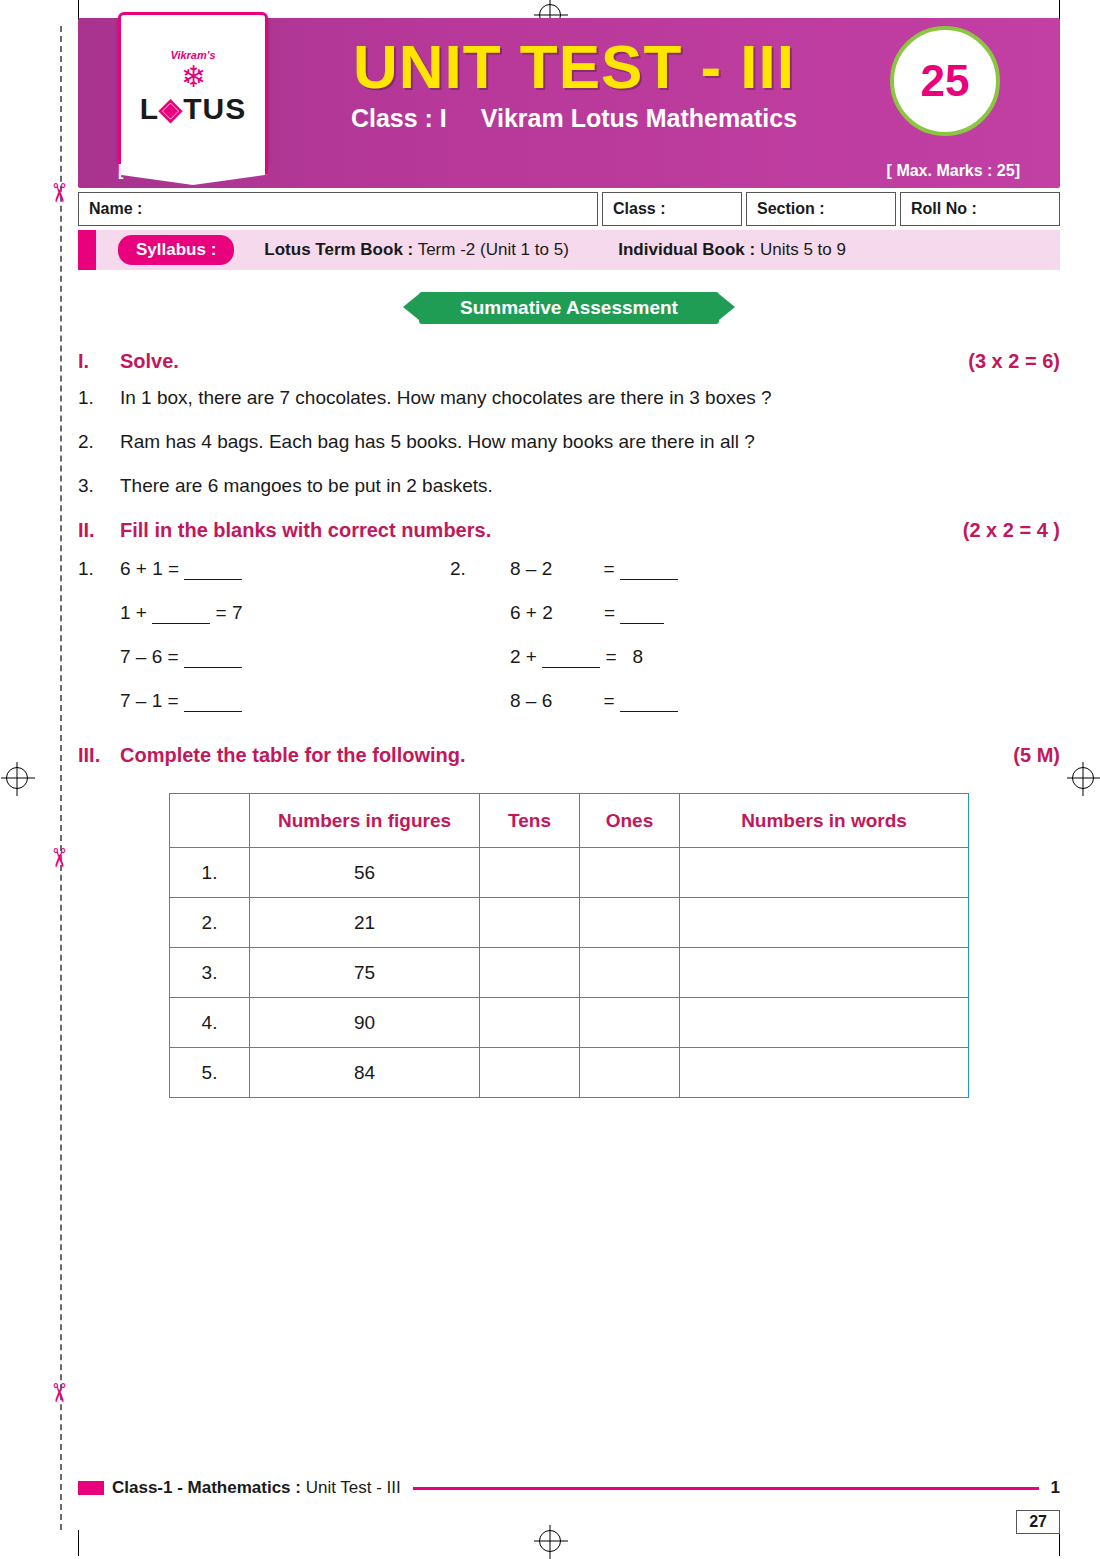✂
✂
✂
Vikram's
❄
L◈TUS
UNIT TEST - III
Class : IVikram Lotus Mathematics
25
[ Time : 1 Hour]
[ Max. Marks : 25]
Name :
Class :
Section :
Roll No :
Syllabus :
Lotus Term Book : Term -2 (Unit 1 to 5) Individual Book : Units 5 to 9
Summative Assessment
I.
Solve.
(3 x 2 = 6)
1. In 1 box, there are 7 chocolates. How many chocolates are there in 3 boxes ?
2. Ram has 4 bags. Each bag has 5 books. How many books are there in all ?
3. There are 6 mangoes to be put in 2 baskets.
II.
Fill in the blanks with correct numbers.
(2 x 2 = 4 )
| 1. | 6 + 1 = | 2. | 8 – 2 = |
| | 1 + = 7 | | 6 + 2 = |
| | 7 – 6 = | | 2 + = 8 |
| | 7 – 1 = | | 8 – 6 = |
III.
Complete the table for the following.
(5 M)
| | Numbers in figures | Tens | Ones | Numbers in words |
| --- | --- | --- | --- | --- |
| 1. | 56 | | | |
| 2. | 21 | | | |
| 3. | 75 | | | |
| 4. | 90 | | | |
| 5. | 84 | | | |
Class-1 - Mathematics : Unit Test - III
1
27